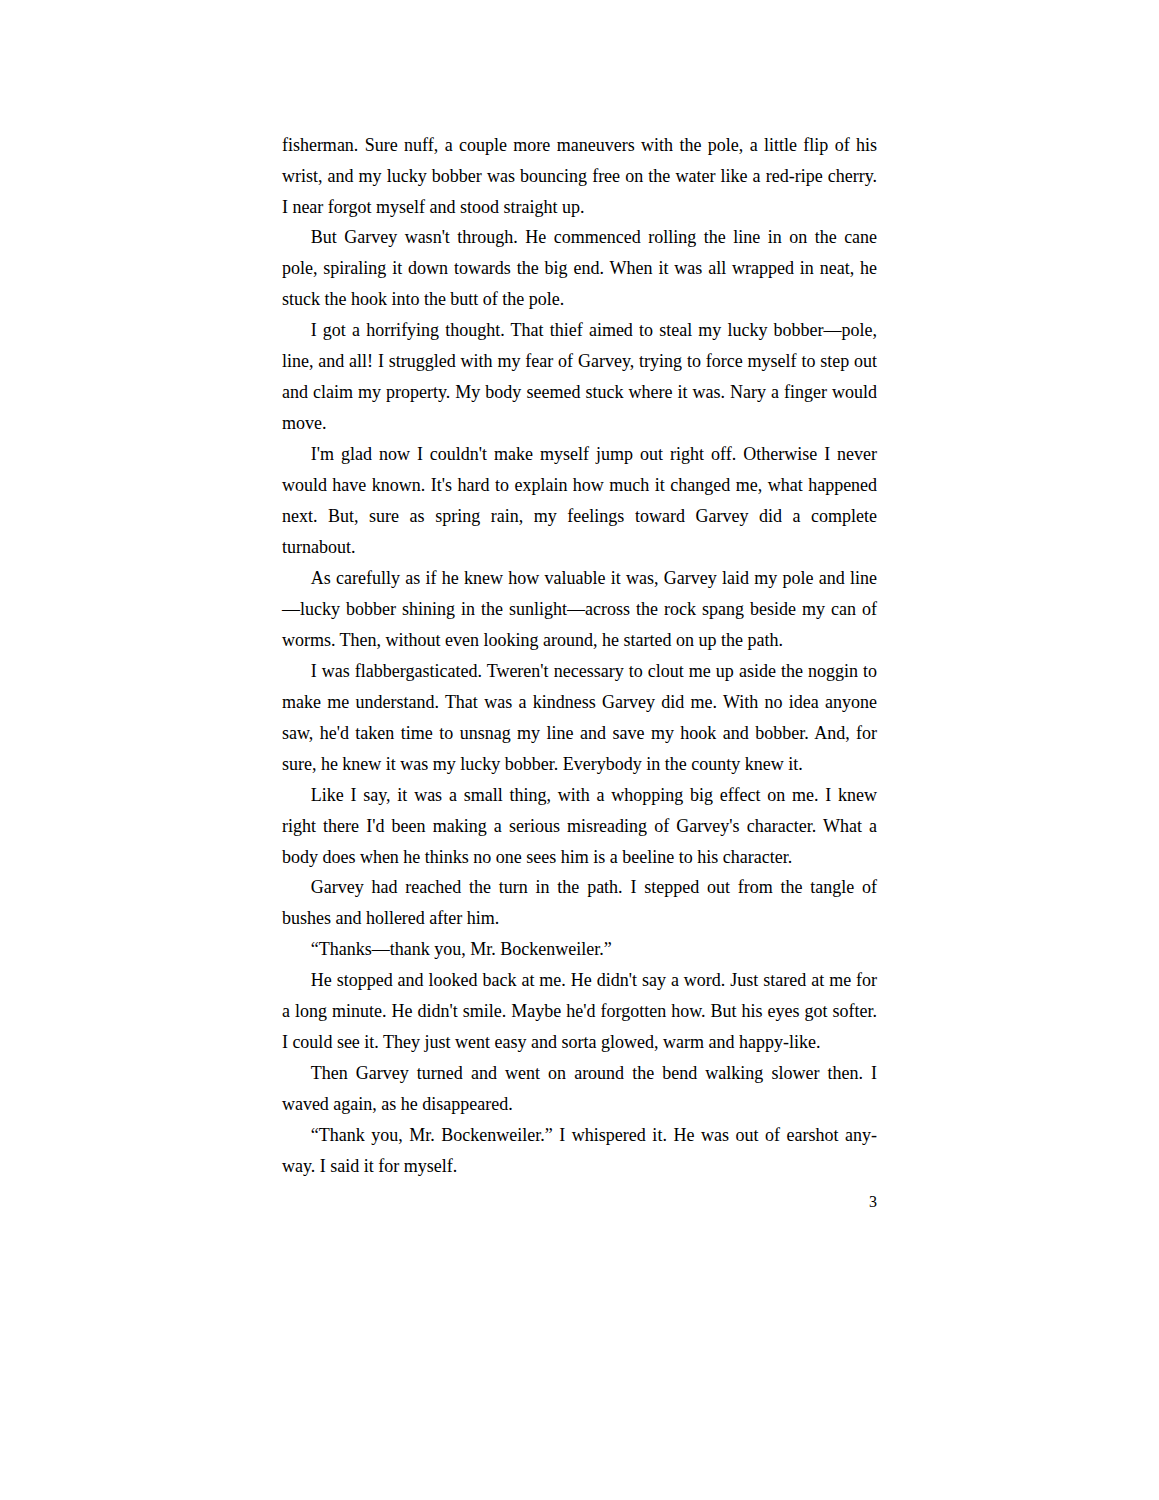fisherman. Sure nuff, a couple more maneuvers with the pole, a little flip of his wrist, and my lucky bobber was bouncing free on the water like a red-ripe cherry. I near forgot myself and stood straight up.
But Garvey wasn't through. He commenced rolling the line in on the cane pole, spiraling it down towards the big end. When it was all wrapped in neat, he stuck the hook into the butt of the pole.
I got a horrifying thought. That thief aimed to steal my lucky bobber—pole, line, and all! I struggled with my fear of Garvey, trying to force myself to step out and claim my property. My body seemed stuck where it was. Nary a finger would move.
I'm glad now I couldn't make myself jump out right off. Otherwise I never would have known. It's hard to explain how much it changed me, what happened next. But, sure as spring rain, my feelings toward Garvey did a complete turnabout.
As carefully as if he knew how valuable it was, Garvey laid my pole and line—lucky bobber shining in the sunlight—across the rock spang beside my can of worms. Then, without even looking around, he started on up the path.
I was flabbergasticated. Tweren't necessary to clout me up aside the noggin to make me understand. That was a kindness Garvey did me. With no idea anyone saw, he'd taken time to unsnag my line and save my hook and bobber. And, for sure, he knew it was my lucky bobber. Everybody in the county knew it.
Like I say, it was a small thing, with a whopping big effect on me. I knew right there I'd been making a serious misreading of Garvey's character. What a body does when he thinks no one sees him is a beeline to his character.
Garvey had reached the turn in the path. I stepped out from the tangle of bushes and hollered after him.
“Thanks—thank you, Mr. Bockenweiler.”
He stopped and looked back at me. He didn't say a word. Just stared at me for a long minute. He didn't smile. Maybe he'd forgotten how. But his eyes got softer. I could see it. They just went easy and sorta glowed, warm and happy-like.
Then Garvey turned and went on around the bend walking slower then. I waved again, as he disappeared.
“Thank you, Mr. Bockenweiler.” I whispered it. He was out of earshot anyway. I said it for myself.
3